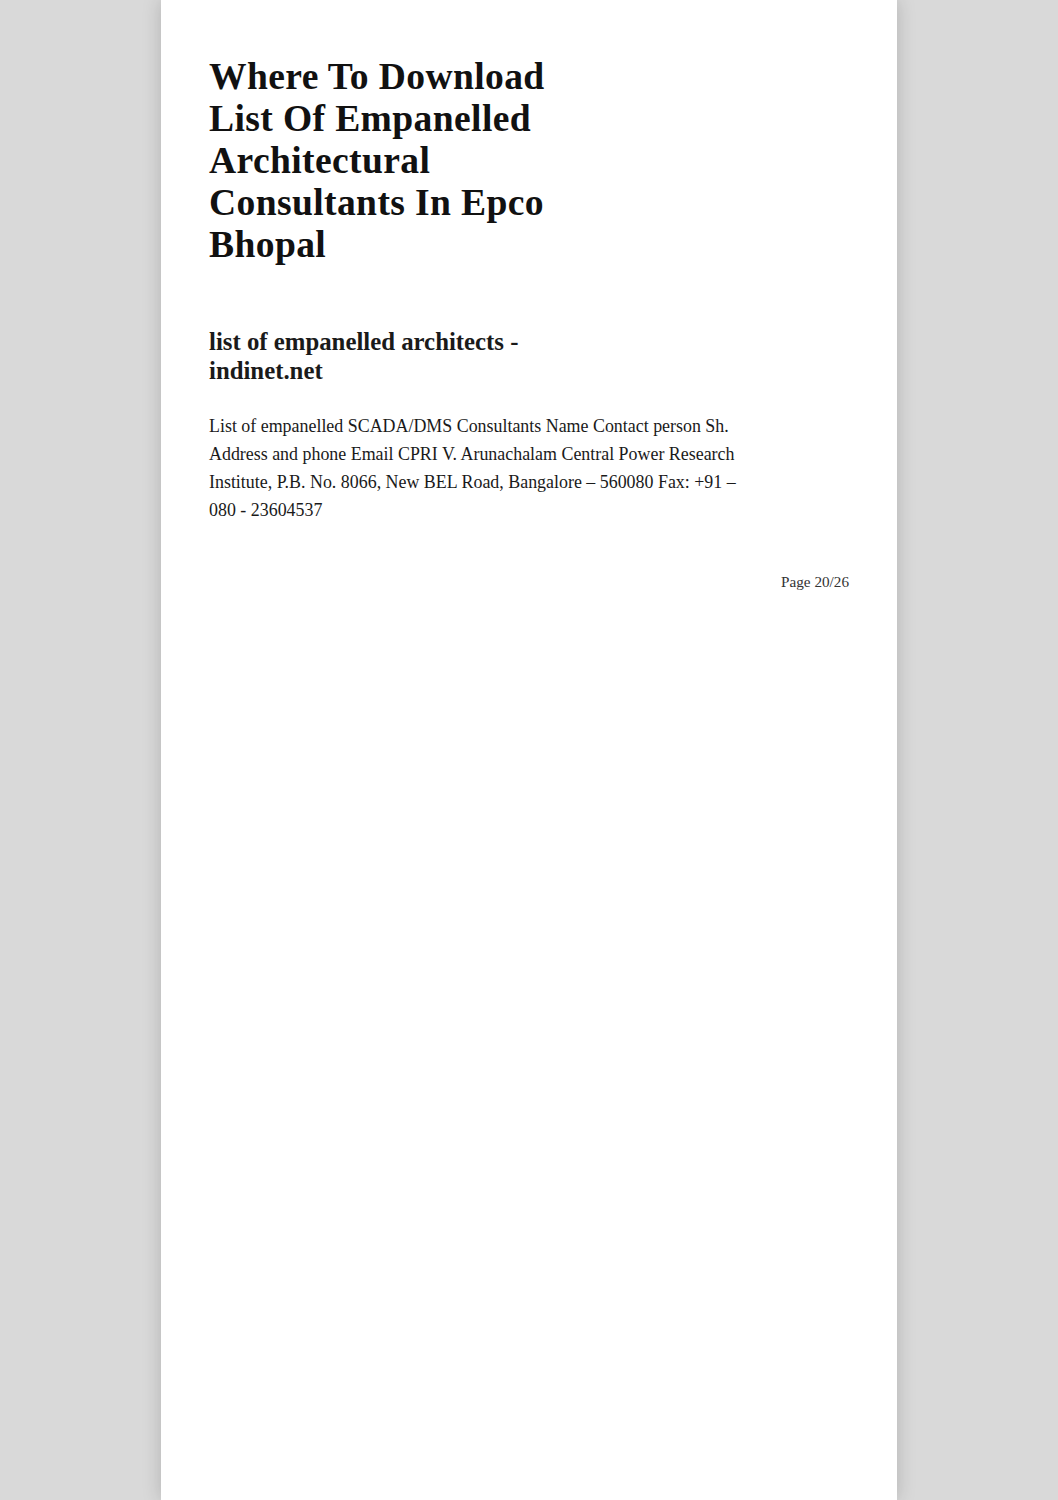Where To Download List Of Empanelled Architectural Consultants In Epco Bhopal
list of empanelled architects - indinet.net
List of empanelled SCADA/DMS Consultants Name Contact person Sh. Address and phone Email CPRI V. Arunachalam Central Power Research Institute, P.B. No. 8066, New BEL Road, Bangalore – 560080 Fax: +91 – 080 - 23604537
Page 20/26